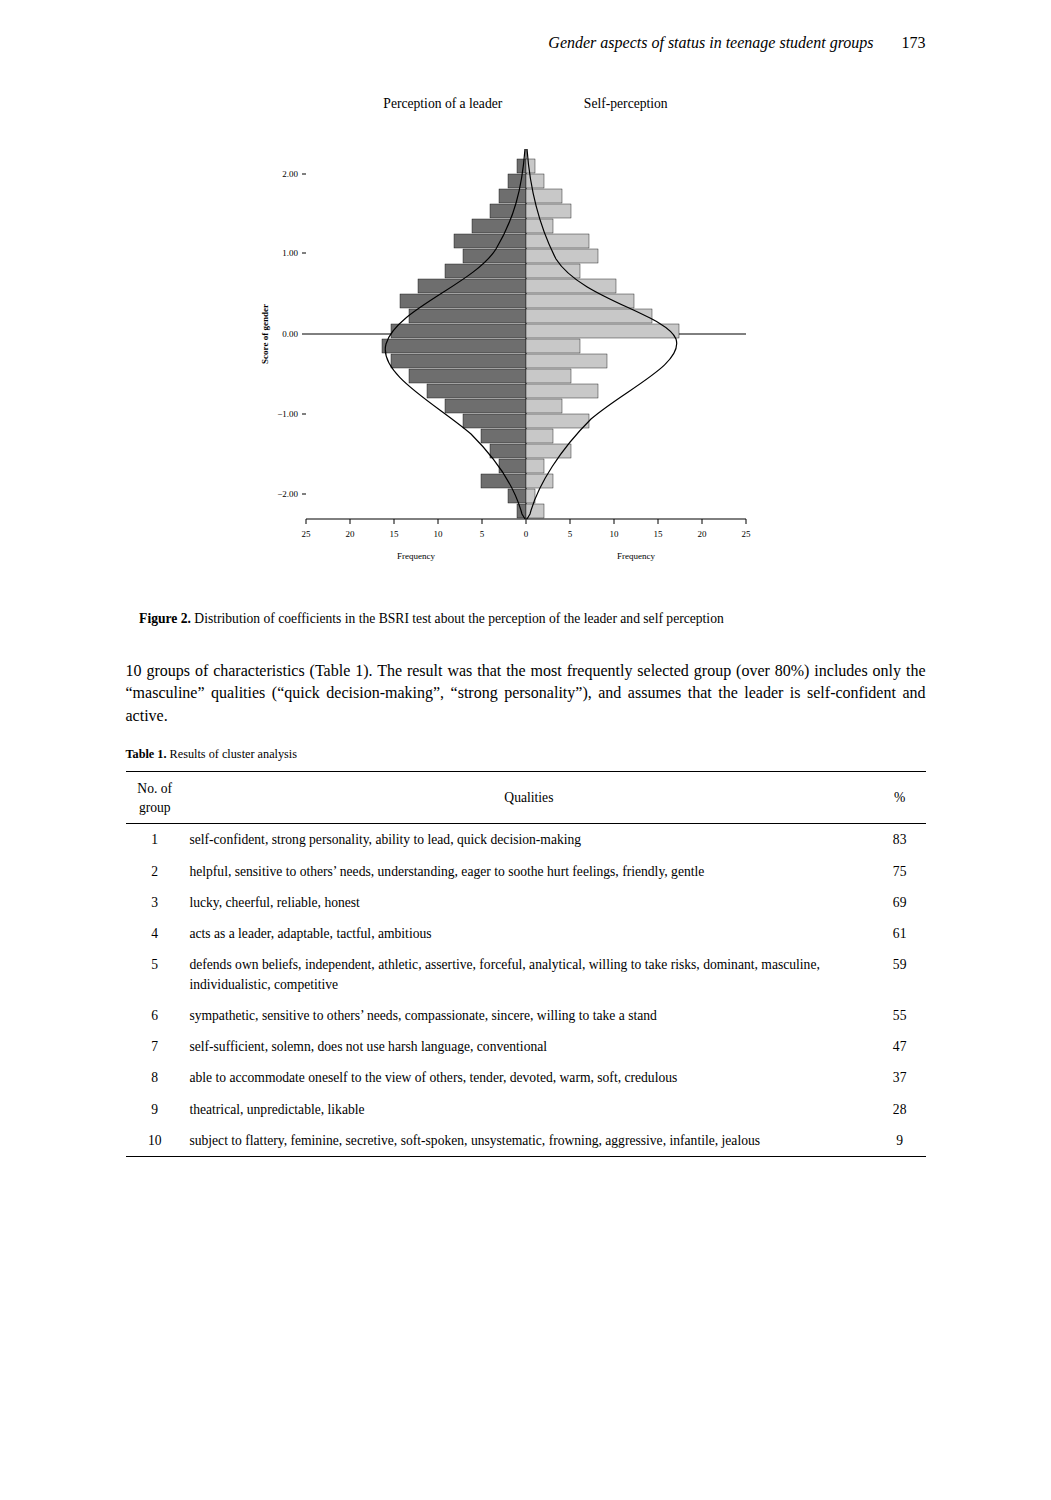Gender aspects of status in teenage student groups 173
Perception of a leader Self-perception
2.00 1.00 0.00 −1.00 −2.00 Score of gender 25 20 15 10 5 0 5 10 15 20 25 Frequency Frequency
Figure 2. Distribution of coefficients in the BSRI test about the perception of the leader and self perception
10 groups of characteristics (Table 1). The result was that the most frequently selected group (over 80%) includes only the “masculine” qualities (“quick decision-making”, “strong personality”), and assumes that the leader is self-confident and active.
Table 1. Results of cluster analysis
| No. of group | Qualities | % |
| --- | --- | --- |
| 1 | self-confident, strong personality, ability to lead, quick decision-making | 83 |
| 2 | helpful, sensitive to others’ needs, understanding, eager to soothe hurt feelings, friendly, gentle | 75 |
| 3 | lucky, cheerful, reliable, honest | 69 |
| 4 | acts as a leader, adaptable, tactful, ambitious | 61 |
| 5 | defends own beliefs, independent, athletic, assertive, forceful, analytical, willing to take risks, dominant, masculine, individualistic, competitive | 59 |
| 6 | sympathetic, sensitive to others’ needs, compassionate, sincere, willing to take a stand | 55 |
| 7 | self-sufficient, solemn, does not use harsh language, conventional | 47 |
| 8 | able to accommodate oneself to the view of others, tender, devoted, warm, soft, credulous | 37 |
| 9 | theatrical, unpredictable, likable | 28 |
| 10 | subject to flattery, feminine, secretive, soft-spoken, unsystematic, frowning, aggressive, infantile, jealous | 9 |